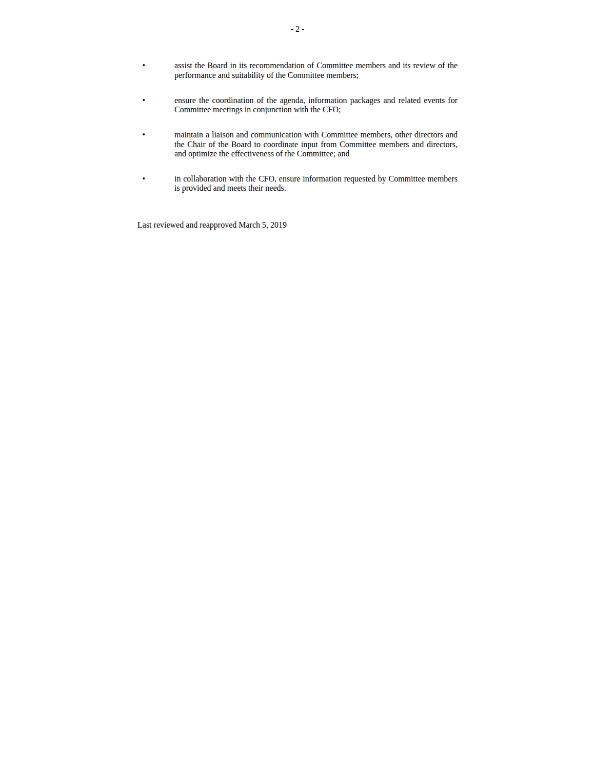- 2 -
assist the Board in its recommendation of Committee members and its review of the performance and suitability of the Committee members;
ensure the coordination of the agenda, information packages and related events for Committee meetings in conjunction with the CFO;
maintain a liaison and communication with Committee members, other directors and the Chair of the Board to coordinate input from Committee members and directors, and optimize the effectiveness of the Committee; and
in collaboration with the CFO, ensure information requested by Committee members is provided and meets their needs.
Last reviewed and reapproved March 5, 2019